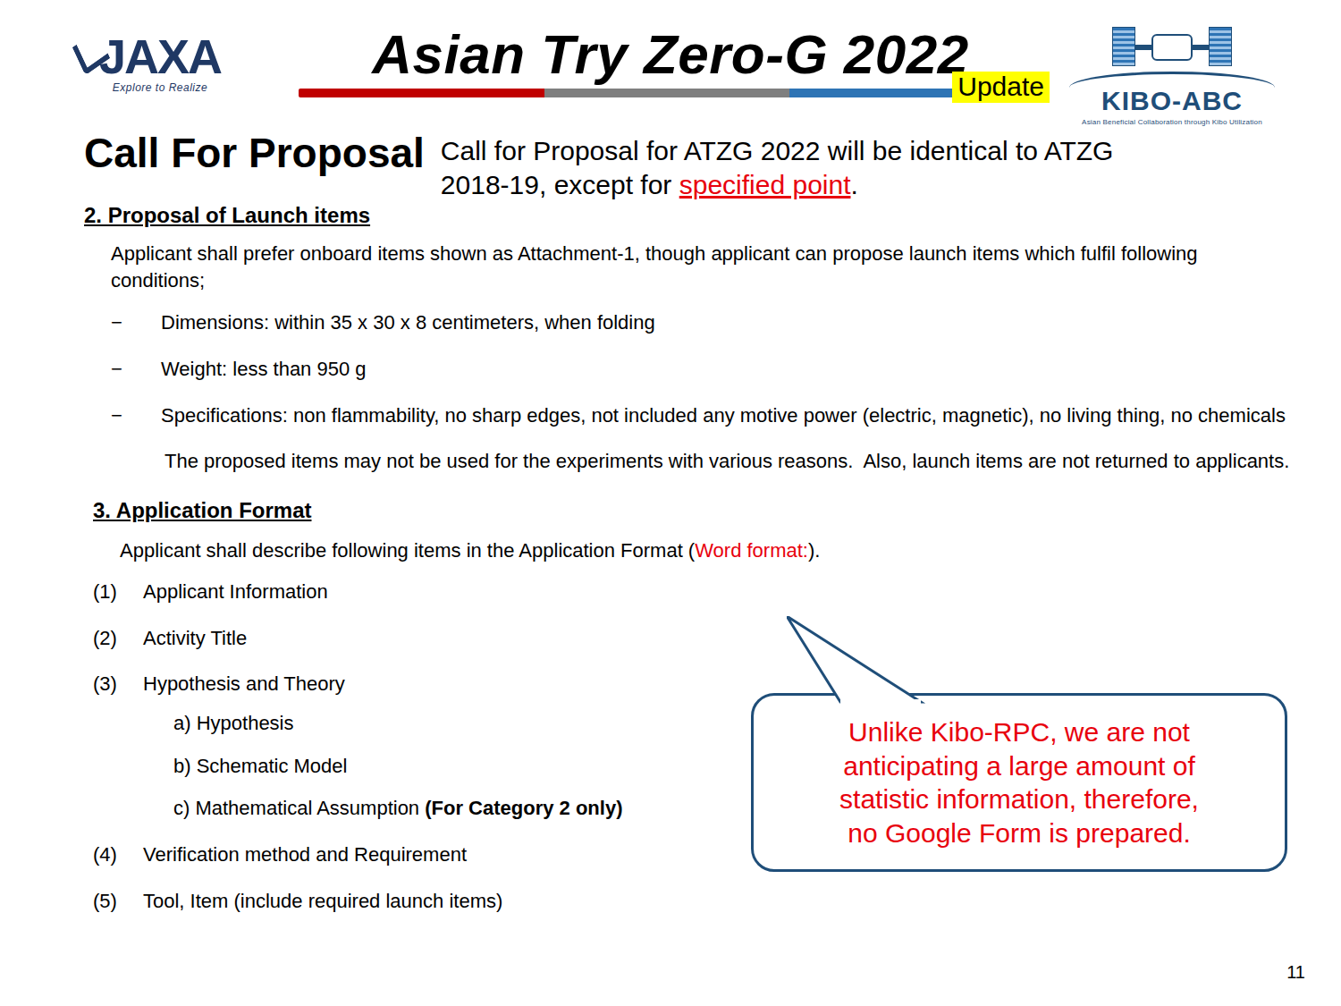JAXA
Explore to Realize
Asian Try Zero-G 2022
Update
KIBO-ABC
Asian Beneficial Collaboration through Kibo Utilization
Call For Proposal
Call for Proposal for ATZG 2022 will be identical to ATZG
2018-19, except for specified point.
2. Proposal of Launch items
Applicant shall prefer onboard items shown as Attachment-1, though applicant can propose launch items which fulfil following conditions;
Dimensions: within 35 x 30 x 8 centimeters, when folding
Weight: less than 950 g
Specifications: non flammability, no sharp edges, not included any motive power (electric, magnetic), no living thing, no chemicals
The proposed items may not be used for the experiments with various reasons. Also, launch items are not returned to applicants.
3. Application Format
Applicant shall describe following items in the Application Format (Word format:).
Applicant Information
Activity Title
Hypothesis and Theory
a) Hypothesis
b) Schematic Model
c) Mathematical Assumption (For Category 2 only)
Verification method and Requirement
Tool, Item (include required launch items)
Unlike Kibo-RPC, we are not
anticipating a large amount of
statistic information, therefore,
no Google Form is prepared.
11